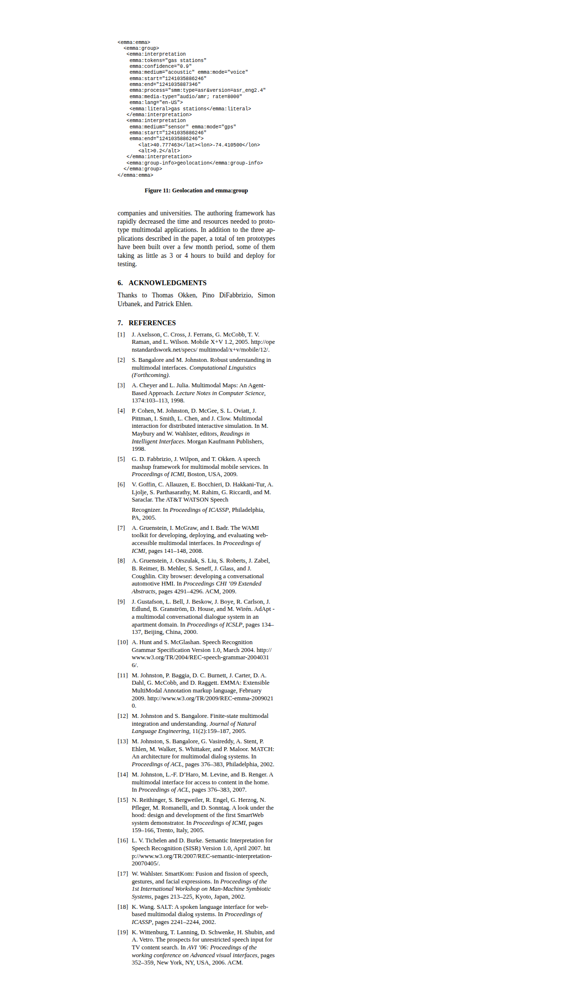<emma:emma>
  <emma:group>
   <emma:interpretation
    emma:tokens="gas stations"
    emma:confidence="0.9"
    emma:medium="acoustic" emma:mode="voice"
    emma:start="1241035886246"
    emma:end="1241035887346"
    emma:process="smm:type=asr&version=asr_eng2.4"
    emma:media-type="audio/amr; rate=8000"
    emma:lang="en-US">
    <emma:literal>gas stations</emma:literal>
   </emma:interpretation>
   <emma:interpretation
    emma:medium="sensor" emma:mode="gps"
    emma:start="1241035886246"
    emma:end="1241035886246">
       <lat>40.777463</lat><lon>-74.410500</lon>
       <alt>0.2</alt>
   </emma:interpretation>
   <emma:group-info>geolocation</emma:group-info>
  </emma:group>
</emma:emma>
Figure 11: Geolocation and emma:group
companies and universities. The authoring framework has rapidly decreased the time and resources needed to prototype multimodal applications. In addition to the three applications described in the paper, a total of ten prototypes have been built over a few month period, some of them taking as little as 3 or 4 hours to build and deploy for testing.
6. ACKNOWLEDGMENTS
Thanks to Thomas Okken, Pino DiFabbrizio, Simon Urbanek, and Patrick Ehlen.
7. REFERENCES
[1] J. Axelsson, C. Cross, J. Ferrans, G. McCobb, T. V. Raman, and L. Wilson. Mobile X+V 1.2, 2005. http://openstandardswork.net/specs/ multimodal/x+v/mobile/12/.
[2] S. Bangalore and M. Johnston. Robust understanding in multimodal interfaces. Computational Linguistics (Forthcoming).
[3] A. Cheyer and L. Julia. Multimodal Maps: An Agent-Based Approach. Lecture Notes in Computer Science, 1374:103–113, 1998.
[4] P. Cohen, M. Johnston, D. McGee, S. L. Oviatt, J. Pittman, I. Smith, L. Chen, and J. Clow. Multimodal interaction for distributed interactive simulation. In M. Maybury and W. Wahlster, editors, Readings in Intelligent Interfaces. Morgan Kaufmann Publishers, 1998.
[5] G. D. Fabbrizio, J. Wilpon, and T. Okken. A speech mashup framework for multimodal mobile services. In Proceedings of ICMI, Boston, USA, 2009.
[6] V. Goffin, C. Allauzen, E. Bocchieri, D. Hakkani-Tur, A. Ljolje, S. Parthasarathy, M. Rahim, G. Riccardi, and M. Saraclar. The AT&T WATSON Speech
Recognizer. In Proceedings of ICASSP, Philadelphia, PA, 2005.
[7] A. Gruenstein, I. McGraw, and I. Badr. The WAMI toolkit for developing, deploying, and evaluating web-accessible multimodal interfaces. In Proceedings of ICMI, pages 141–148, 2008.
[8] A. Gruenstein, J. Orszulak, S. Liu, S. Roberts, J. Zabel, B. Reimer, B. Mehler, S. Seneff, J. Glass, and J. Coughlin. City browser: developing a conversational automotive HMI. In Proceedings CHI ’09 Extended Abstracts, pages 4291–4296. ACM, 2009.
[9] J. Gustafson, L. Bell, J. Beskow, J. Boye, R. Carlson, J. Edlund, B. Granström, D. House, and M. Wirén. AdApt - a multimodal conversational dialogue system in an apartment domain. In Proceedings of ICSLP, pages 134–137, Beijing, China, 2000.
[10] A. Hunt and S. McGlashan. Speech Recognition Grammar Specification Version 1.0, March 2004. http://www.w3.org/TR/2004/REC-speech-grammar-20040316/.
[11] M. Johnston, P. Baggia, D. C. Burnett, J. Carter, D. A. Dahl, G. McCobb, and D. Raggett. EMMA: Extensible MultiModal Annotation markup language, February 2009. http://www.w3.org/TR/2009/REC-emma-20090210.
[12] M. Johnston and S. Bangalore. Finite-state multimodal integration and understanding. Journal of Natural Language Engineering, 11(2):159–187, 2005.
[13] M. Johnston, S. Bangalore, G. Vasireddy, A. Stent, P. Ehlen, M. Walker, S. Whittaker, and P. Maloor. MATCH: An architecture for multimodal dialog systems. In Proceedings of ACL, pages 376–383, Philadelphia, 2002.
[14] M. Johnston, L.-F. D’Haro, M. Levine, and B. Renger. A multimodal interface for access to content in the home. In Proceedings of ACL, pages 376–383, 2007.
[15] N. Reithinger, S. Bergweiler, R. Engel, G. Herzog, N. Pfleger, M. Romanelli, and D. Sonntag. A look under the hood: design and development of the first SmartWeb system demonstrator. In Proceedings of ICMI, pages 159–166, Trento, Italy, 2005.
[16] L. V. Tichelen and D. Burke. Semantic Interpretation for Speech Recognition (SISR) Version 1.0, April 2007. http://www.w3.org/TR/2007/REC-semantic-interpretation-20070405/.
[17] W. Wahlster. SmartKom: Fusion and fission of speech, gestures, and facial expressions. In Proceedings of the 1st International Workshop on Man-Machine Symbiotic Systems, pages 213–225, Kyoto, Japan, 2002.
[18] K. Wang. SALT: A spoken language interface for web-based multimodal dialog systems. In Proceedings of ICASSP, pages 2241–2244, 2002.
[19] K. Wittenburg, T. Lanning, D. Schwenke, H. Shubin, and A. Vetro. The prospects for unrestricted speech input for TV content search. In AVI ’06: Proceedings of the working conference on Advanced visual interfaces, pages 352–359, New York, NY, USA, 2006. ACM.